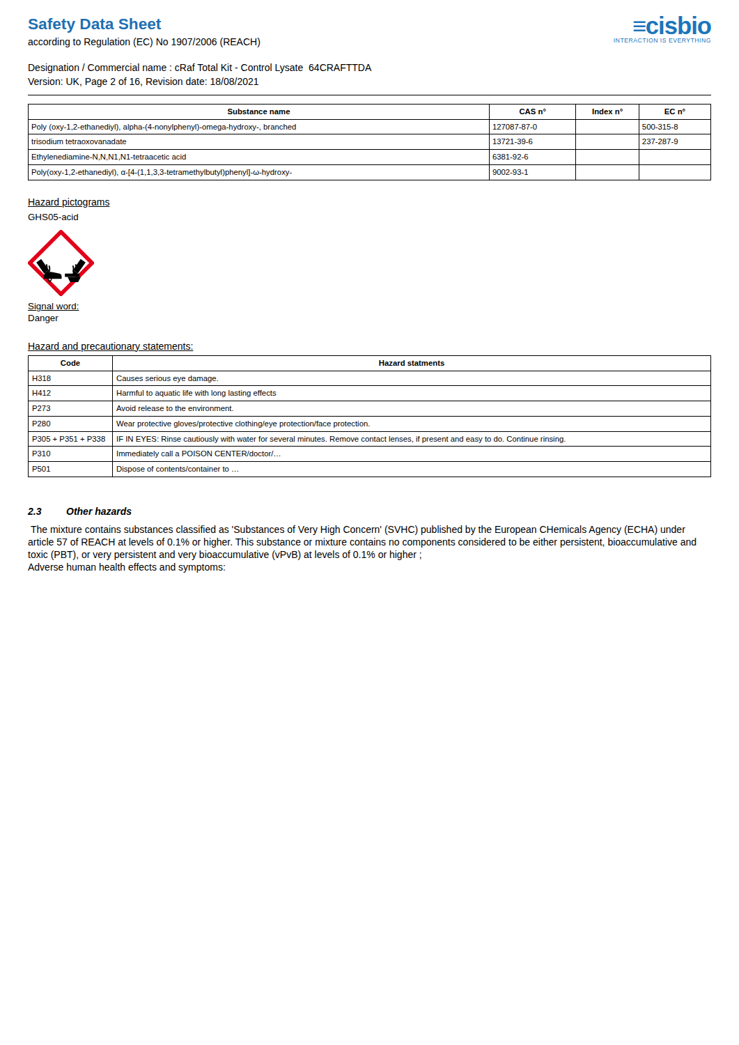Safety Data Sheet
according to Regulation (EC) No 1907/2006 (REACH)
≡cisbio
INTERACTION IS EVERYTHING
Designation / Commercial name : cRaf Total Kit - Control Lysate 64CRAFTTDA
Version: UK, Page 2 of 16, Revision date: 18/08/2021
| Substance name | CAS n° | Index n° | EC n° |
| --- | --- | --- | --- |
| Poly (oxy-1,2-ethanediyl), alpha-(4-nonylphenyl)-omega-hydroxy-, branched | 127087-87-0 | | 500-315-8 |
| trisodium tetraoxovanadate | 13721-39-6 | | 237-287-9 |
| Ethylenediamine-N,N,N1,N1-tetraacetic acid | 6381-92-6 | | |
| Poly(oxy-1,2-ethanediyl), α-[4-(1,1,3,3-tetramethylbutyl)phenyl]-ω-hydroxy- | 9002-93-1 | | |
Hazard pictograms
GHS05-acid
Signal word:
Danger
Hazard and precautionary statements:
| Code | Hazard statments |
| --- | --- |
| H318 | Causes serious eye damage. |
| H412 | Harmful to aquatic life with long lasting effects |
| P273 | Avoid release to the environment. |
| P280 | Wear protective gloves/protective clothing/eye protection/face protection. |
| P305 + P351 + P338 | IF IN EYES: Rinse cautiously with water for several minutes. Remove contact lenses, if present and easy to do. Continue rinsing. |
| P310 | Immediately call a POISON CENTER/doctor/… |
| P501 | Dispose of contents/container to … |
2.3 Other hazards
The mixture contains substances classified as 'Substances of Very High Concern' (SVHC) published by the European CHemicals Agency (ECHA) under article 57 of REACH at levels of 0.1% or higher. This substance or mixture contains no components considered to be either persistent, bioaccumulative and toxic (PBT), or very persistent and very bioaccumulative (vPvB) at levels of 0.1% or higher ;
Adverse human health effects and symptoms: